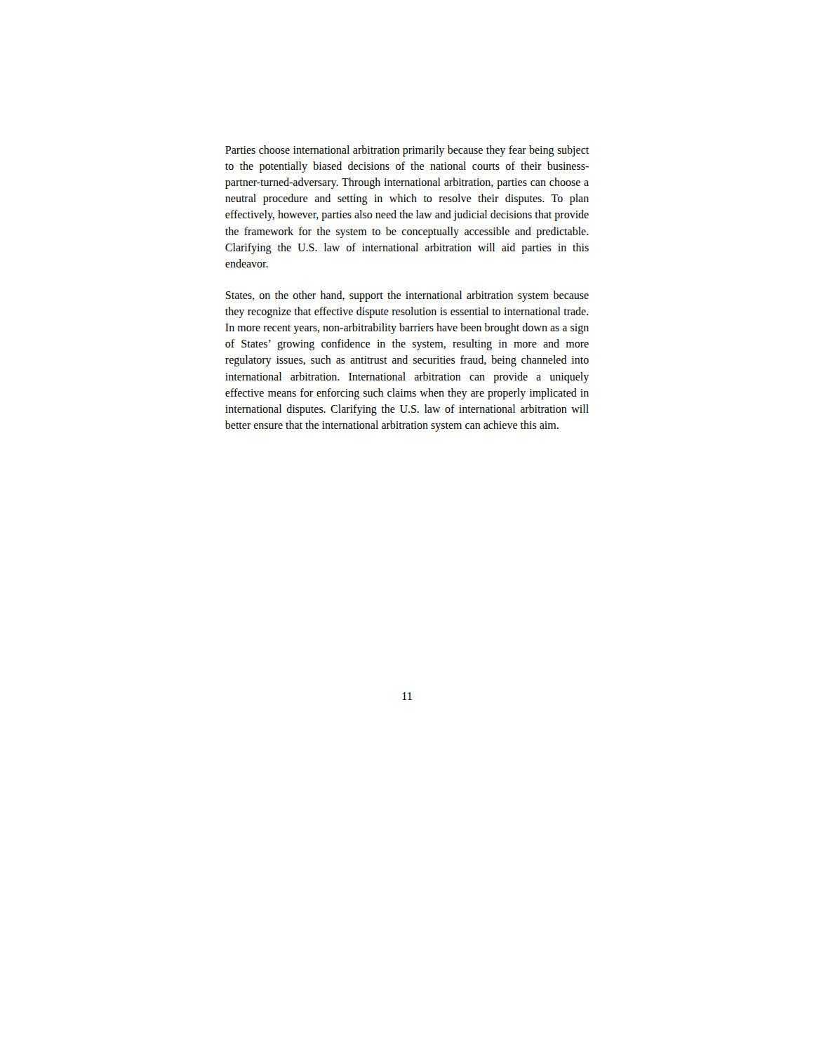Parties choose international arbitration primarily because they fear being subject to the potentially biased decisions of the national courts of their business-partner-turned-adversary. Through international arbitration, parties can choose a neutral procedure and setting in which to resolve their disputes. To plan effectively, however, parties also need the law and judicial decisions that provide the framework for the system to be conceptually accessible and predictable. Clarifying the U.S. law of international arbitration will aid parties in this endeavor.
States, on the other hand, support the international arbitration system because they recognize that effective dispute resolution is essential to international trade. In more recent years, non-arbitrability barriers have been brought down as a sign of States’ growing confidence in the system, resulting in more and more regulatory issues, such as antitrust and securities fraud, being channeled into international arbitration. International arbitration can provide a uniquely effective means for enforcing such claims when they are properly implicated in international disputes. Clarifying the U.S. law of international arbitration will better ensure that the international arbitration system can achieve this aim.
11